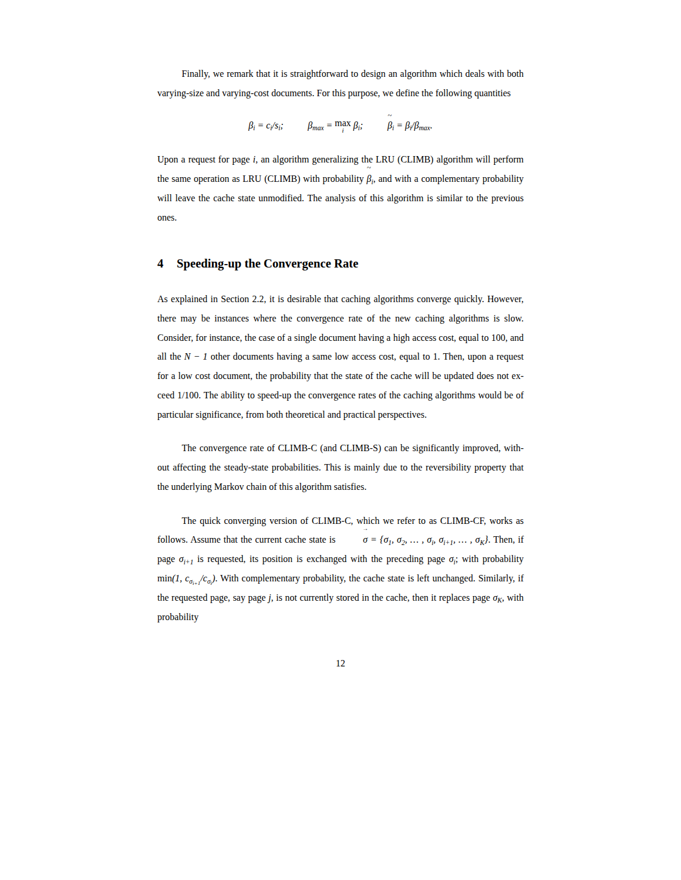Finally, we remark that it is straightforward to design an algorithm which deals with both varying-size and varying-cost documents. For this purpose, we define the following quantities
βi = ci/si; βmax = max i βi; βi = βi/βmax.
Upon a request for page i, an algorithm generalizing the LRU (CLIMB) algorithm will perform the same operation as LRU (CLIMB) with probability βi, and with a complementary probability will leave the cache state unmodified. The analysis of this algorithm is similar to the previous ones.
4 Speeding-up the Convergence Rate
As explained in Section 2.2, it is desirable that caching algorithms converge quickly. However, there may be instances where the convergence rate of the new caching algorithms is slow. Consider, for instance, the case of a single document having a high access cost, equal to 100, and all the N − 1 other documents having a same low access cost, equal to 1. Then, upon a request for a low cost document, the probability that the state of the cache will be updated does not exceed 1/100. The ability to speed-up the convergence rates of the caching algorithms would be of particular significance, from both theoretical and practical perspectives.
The convergence rate of CLIMB-C (and CLIMB-S) can be significantly improved, without affecting the steady-state probabilities. This is mainly due to the reversibility property that the underlying Markov chain of this algorithm satisfies.
The quick converging version of CLIMB-C, which we refer to as CLIMB-CF, works as follows. Assume that the current cache state is σ = {σ1, σ2, … , σi, σi+1, … , σK}. Then, if page σi+1 is requested, its position is exchanged with the preceding page σi; with probability min(1, cσi+1/cσi). With complementary probability, the cache state is left unchanged. Similarly, if the requested page, say page j, is not currently stored in the cache, then it replaces page σK, with probability
12